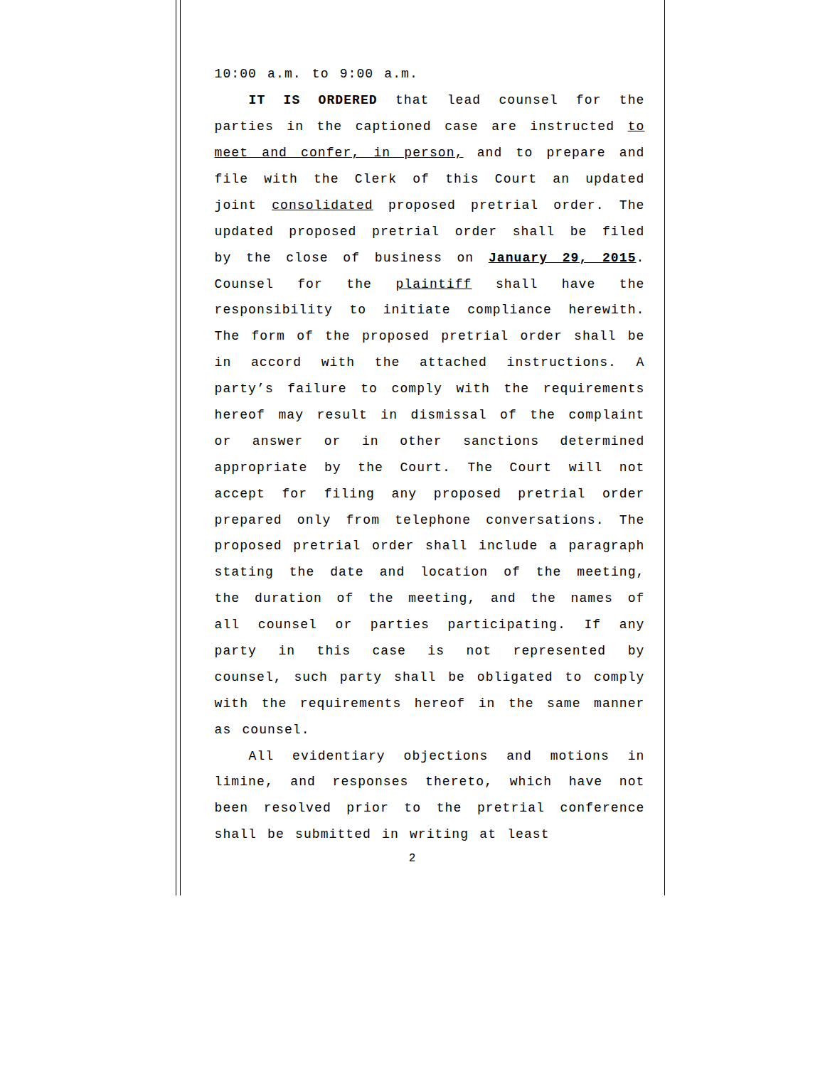10:00 a.m. to 9:00 a.m.
IT IS ORDERED that lead counsel for the parties in the captioned case are instructed to meet and confer, in person, and to prepare and file with the Clerk of this Court an updated joint consolidated proposed pretrial order. The updated proposed pretrial order shall be filed by the close of business on January 29, 2015. Counsel for the plaintiff shall have the responsibility to initiate compliance herewith. The form of the proposed pretrial order shall be in accord with the attached instructions. A party’s failure to comply with the requirements hereof may result in dismissal of the complaint or answer or in other sanctions determined appropriate by the Court. The Court will not accept for filing any proposed pretrial order prepared only from telephone conversations. The proposed pretrial order shall include a paragraph stating the date and location of the meeting, the duration of the meeting, and the names of all counsel or parties participating. If any party in this case is not represented by counsel, such party shall be obligated to comply with the requirements hereof in the same manner as counsel.
All evidentiary objections and motions in limine, and responses thereto, which have not been resolved prior to the pretrial conference shall be submitted in writing at least
2